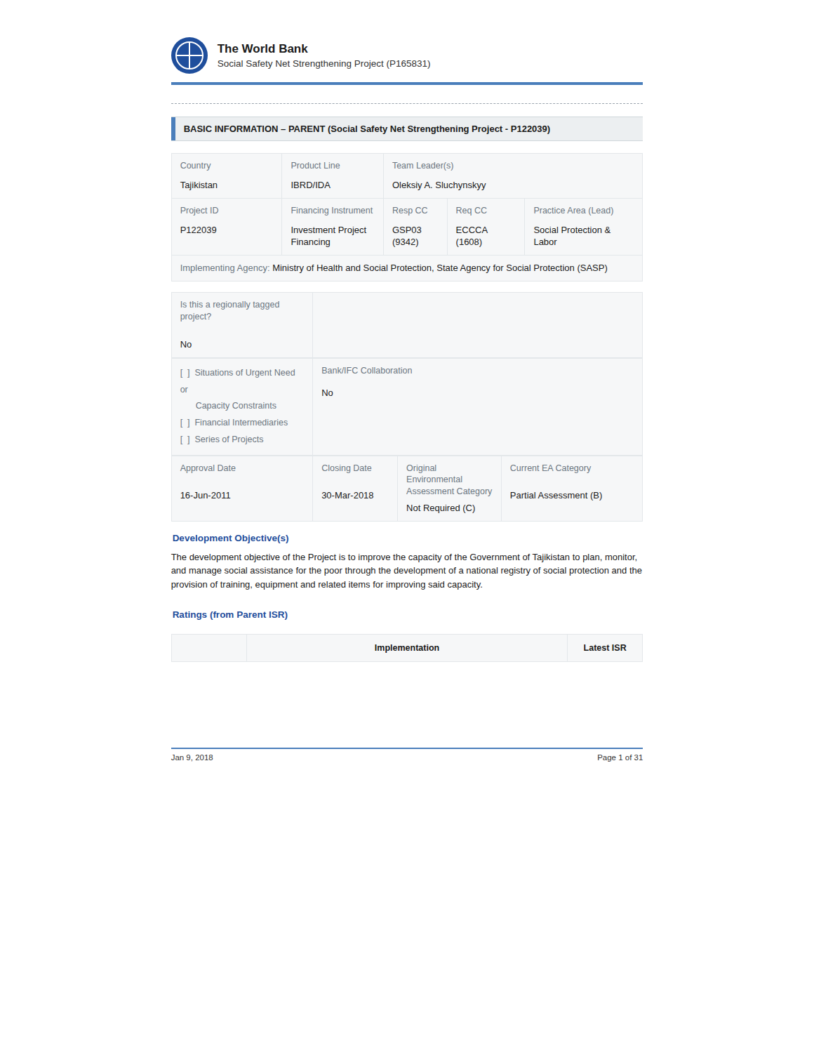The World Bank
Social Safety Net Strengthening Project (P165831)
BASIC INFORMATION – PARENT (Social Safety Net Strengthening Project - P122039)
| Country Tajikistan | Product Line IBRD/IDA | Team Leader(s) Oleksiy A. Sluchynskyy |
| Project ID P122039 | Financing Instrument Investment Project Financing | Resp CC GSP03 (9342) | Req CC ECCCA (1608) | Practice Area (Lead) Social Protection & Labor |
| Implementing Agency: Ministry of Health and Social Protection, State Agency for Social Protection (SASP) |
| Is this a regionally tagged project? No | |
| [ ] Situations of Urgent Need or Capacity Constraints [ ] Financial Intermediaries [ ] Series of Projects | Bank/IFC Collaboration No |
| Approval Date 16-Jun-2011 | Closing Date 30-Mar-2018 | Original Environmental Assessment Category Not Required (C) | Current EA Category Partial Assessment (B) |
Development Objective(s)
The development objective of the Project is to improve the capacity of the Government of Tajikistan to plan, monitor, and manage social assistance for the poor through the development of a national registry of social protection and the provision of training, equipment and related items for improving said capacity.
Ratings (from Parent ISR)
| | Implementation | Latest ISR |
Jan 9, 2018
Page 1 of 31